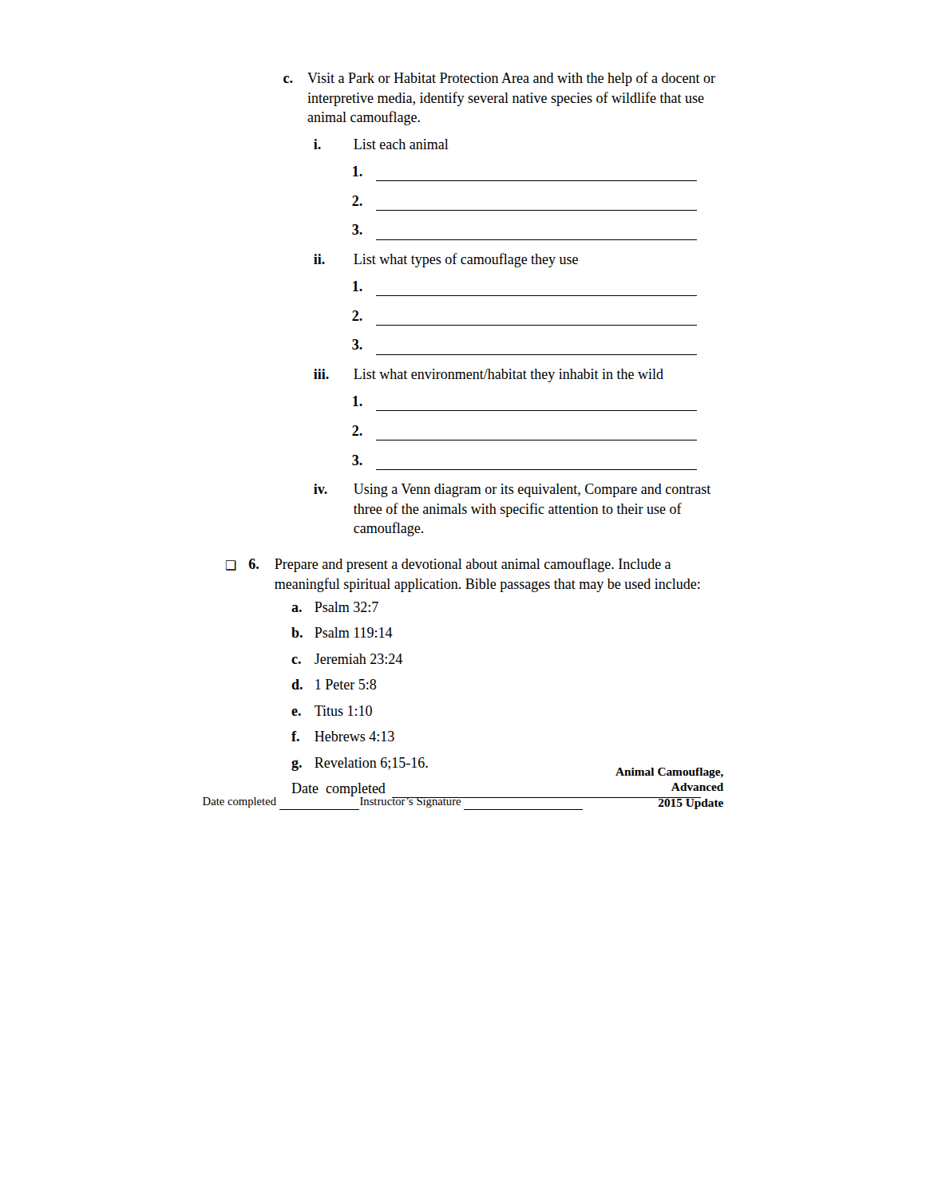c.
Visit a Park or Habitat Protection Area and with the help of a docent or interpretive media, identify several native species of wildlife that use animal camouflage.
i.
List each animal
1.
2.
3.
ii.
List what types of camouflage they use
1.
2.
3.
iii.
List what environment/habitat they inhabit in the wild
1.
2.
3.
iv.
Using a Venn diagram or its equivalent, Compare and contrast three of the animals with specific attention to their use of camouflage.
❑
6.
Prepare and present a devotional about animal camouflage. Include a meaningful spiritual application. Bible passages that may be used include:
a.
Psalm 32:7
b.
Psalm 119:14
c.
Jeremiah 23:24
d.
1 Peter 5:8
e.
Titus 1:10
f.
Hebrews 4:13
g.
Revelation 6;15-16.
Date completed
Date completed
Instructor’s Signature
Animal Camouflage, Advanced
2015 Update